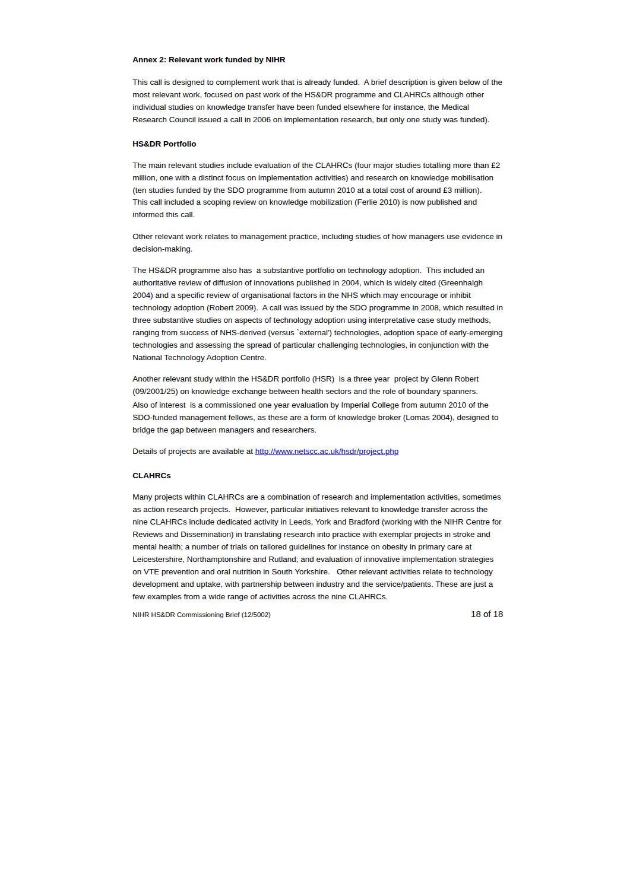Annex 2: Relevant work funded by NIHR
This call is designed to complement work that is already funded. A brief description is given below of the most relevant work, focused on past work of the HS&DR programme and CLAHRCs although other individual studies on knowledge transfer have been funded elsewhere for instance, the Medical Research Council issued a call in 2006 on implementation research, but only one study was funded).
HS&DR Portfolio
The main relevant studies include evaluation of the CLAHRCs (four major studies totalling more than £2 million, one with a distinct focus on implementation activities) and research on knowledge mobilisation (ten studies funded by the SDO programme from autumn 2010 at a total cost of around £3 million). This call included a scoping review on knowledge mobilization (Ferlie 2010) is now published and informed this call.
Other relevant work relates to management practice, including studies of how managers use evidence in decision-making.
The HS&DR programme also has a substantive portfolio on technology adoption. This included an authoritative review of diffusion of innovations published in 2004, which is widely cited (Greenhalgh 2004) and a specific review of organisational factors in the NHS which may encourage or inhibit technology adoption (Robert 2009). A call was issued by the SDO programme in 2008, which resulted in three substantive studies on aspects of technology adoption using interpretative case study methods, ranging from success of NHS-derived (versus `external') technologies, adoption space of early-emerging technologies and assessing the spread of particular challenging technologies, in conjunction with the National Technology Adoption Centre.
Another relevant study within the HS&DR portfolio (HSR) is a three year project by Glenn Robert (09/2001/25) on knowledge exchange between health sectors and the role of boundary spanners.
Also of interest is a commissioned one year evaluation by Imperial College from autumn 2010 of the SDO-funded management fellows, as these are a form of knowledge broker (Lomas 2004), designed to bridge the gap between managers and researchers.
Details of projects are available at http://www.netscc.ac.uk/hsdr/project.php
CLAHRCs
Many projects within CLAHRCs are a combination of research and implementation activities, sometimes as action research projects. However, particular initiatives relevant to knowledge transfer across the nine CLAHRCs include dedicated activity in Leeds, York and Bradford (working with the NIHR Centre for Reviews and Dissemination) in translating research into practice with exemplar projects in stroke and mental health; a number of trials on tailored guidelines for instance on obesity in primary care at Leicestershire, Northamptonshire and Rutland; and evaluation of innovative implementation strategies on VTE prevention and oral nutrition in South Yorkshire. Other relevant activities relate to technology development and uptake, with partnership between industry and the service/patients. These are just a few examples from a wide range of activities across the nine CLAHRCs.
NIHR HS&DR Commissioning Brief (12/5002) 18 of 18